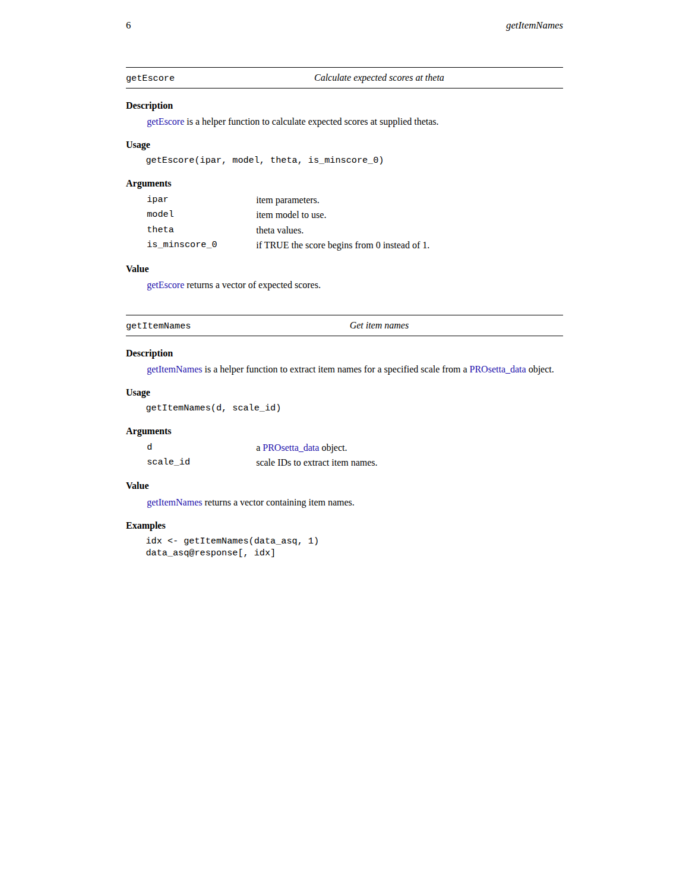6 getItemNames
getEscore Calculate expected scores at theta
Description
getEscore is a helper function to calculate expected scores at supplied thetas.
Usage
getEscore(ipar, model, theta, is_minscore_0)
Arguments
ipar
item parameters.
model
item model to use.
theta
theta values.
is_minscore_0
if TRUE the score begins from 0 instead of 1.
Value
getEscore returns a vector of expected scores.
getItemNames Get item names
Description
getItemNames is a helper function to extract item names for a specified scale from a PROsetta_data object.
Usage
getItemNames(d, scale_id)
Arguments
d
a PROsetta_data object.
scale_id
scale IDs to extract item names.
Value
getItemNames returns a vector containing item names.
Examples
idx <- getItemNames(data_asq, 1)
data_asq@response[, idx]